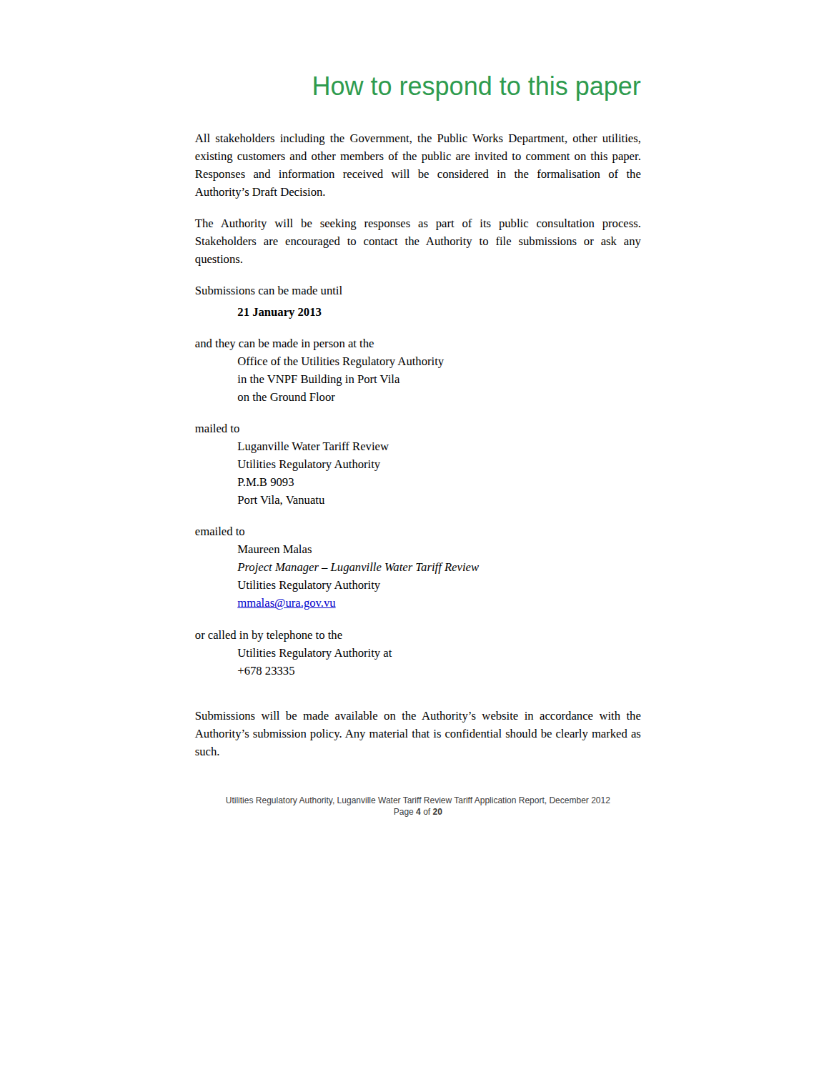How to respond to this paper
All stakeholders including the Government, the Public Works Department, other utilities, existing customers and other members of the public are invited to comment on this paper. Responses and information received will be considered in the formalisation of the Authority’s Draft Decision.
The Authority will be seeking responses as part of its public consultation process. Stakeholders are encouraged to contact the Authority to file submissions or ask any questions.
Submissions can be made until
21 January 2013
and they can be made in person at the
Office of the Utilities Regulatory Authority
in the VNPF Building in Port Vila
on the Ground Floor
mailed to
Luganville Water Tariff Review
Utilities Regulatory Authority
P.M.B 9093
Port Vila, Vanuatu
emailed to
Maureen Malas
Project Manager – Luganville Water Tariff Review
Utilities Regulatory Authority
mmalas@ura.gov.vu
or called in by telephone to the
Utilities Regulatory Authority at
+678 23335
Submissions will be made available on the Authority’s website in accordance with the Authority’s submission policy. Any material that is confidential should be clearly marked as such.
Utilities Regulatory Authority, Luganville Water Tariff Review Tariff Application Report, December 2012
Page 4 of 20